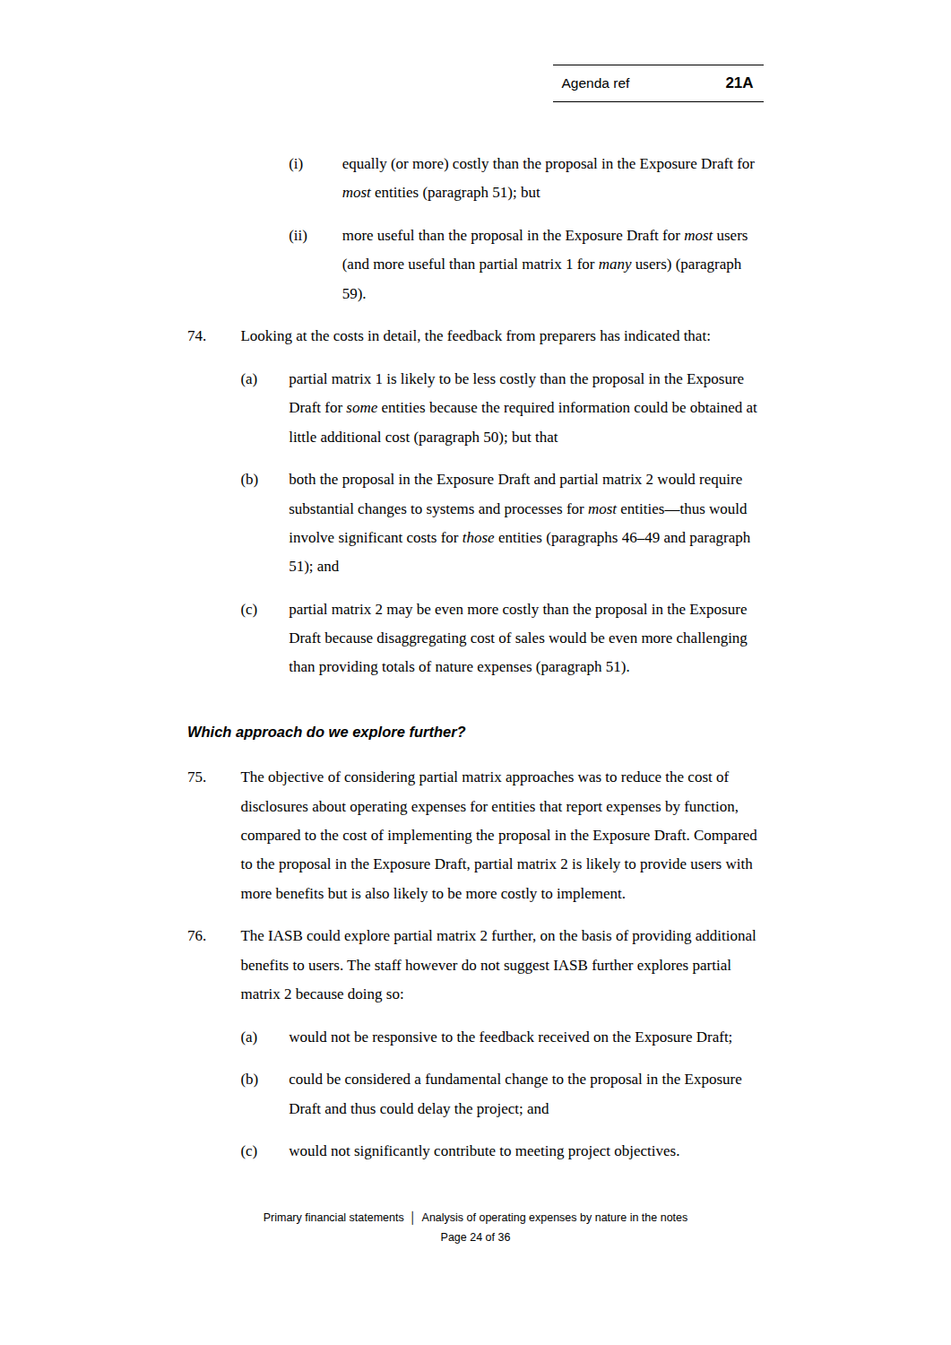Agenda ref 21A
(i)
equally (or more) costly than the proposal in the Exposure Draft for most entities (paragraph 51); but
(ii)
more useful than the proposal in the Exposure Draft for most users (and more useful than partial matrix 1 for many users) (paragraph 59).
74.
Looking at the costs in detail, the feedback from preparers has indicated that:
(a)
partial matrix 1 is likely to be less costly than the proposal in the Exposure Draft for some entities because the required information could be obtained at little additional cost (paragraph 50); but that
(b)
both the proposal in the Exposure Draft and partial matrix 2 would require substantial changes to systems and processes for most entities—thus would involve significant costs for those entities (paragraphs 46–49 and paragraph 51); and
(c)
partial matrix 2 may be even more costly than the proposal in the Exposure Draft because disaggregating cost of sales would be even more challenging than providing totals of nature expenses (paragraph 51).
Which approach do we explore further?
75.
The objective of considering partial matrix approaches was to reduce the cost of disclosures about operating expenses for entities that report expenses by function, compared to the cost of implementing the proposal in the Exposure Draft. Compared to the proposal in the Exposure Draft, partial matrix 2 is likely to provide users with more benefits but is also likely to be more costly to implement.
76.
The IASB could explore partial matrix 2 further, on the basis of providing additional benefits to users. The staff however do not suggest IASB further explores partial matrix 2 because doing so:
(a)
would not be responsive to the feedback received on the Exposure Draft;
(b)
could be considered a fundamental change to the proposal in the Exposure Draft and thus could delay the project; and
(c)
would not significantly contribute to meeting project objectives.
Primary financial statements│Analysis of operating expenses by nature in the notes
Page 24 of 36